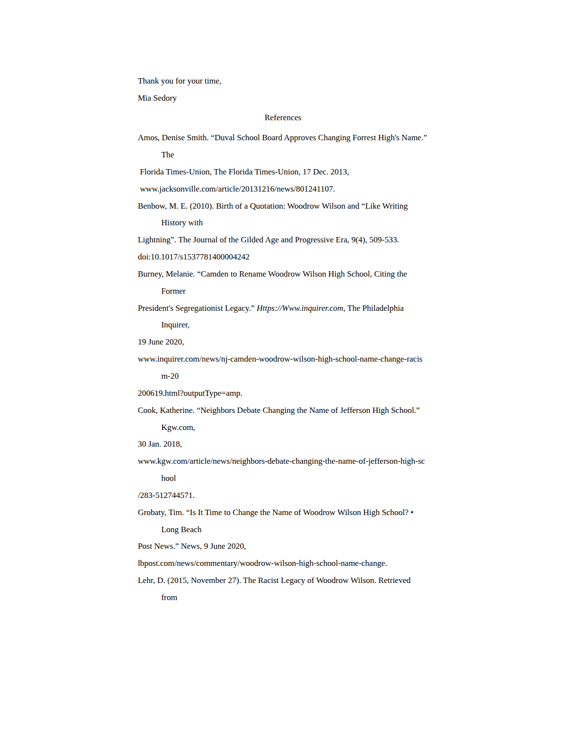Thank you for your time,
Mia Sedory
References
Amos, Denise Smith. “Duval School Board Approves Changing Forrest High's Name.” The Florida Times-Union, The Florida Times-Union, 17 Dec. 2013, www.jacksonville.com/article/20131216/news/801241107.
Benbow, M. E. (2010). Birth of a Quotation: Woodrow Wilson and “Like Writing History with Lightning”. The Journal of the Gilded Age and Progressive Era, 9(4), 509-533. doi:10.1017/s1537781400004242
Burney, Melanie. “Camden to Rename Woodrow Wilson High School, Citing the Former President's Segregationist Legacy.” Https://Www.inquirer.com, The Philadelphia Inquirer, 19 June 2020, www.inquirer.com/news/nj-camden-woodrow-wilson-high-school-name-change-racism-20 200619.html?outputType=amp.
Cook, Katherine. “Neighbors Debate Changing the Name of Jefferson High School.” Kgw.com, 30 Jan. 2018, www.kgw.com/article/news/neighbors-debate-changing-the-name-of-jefferson-high-school /283-512744571.
Grobaty, Tim. “Is It Time to Change the Name of Woodrow Wilson High School? • Long Beach Post News.” News, 9 June 2020, lbpost.com/news/commentary/woodrow-wilson-high-school-name-change.
Lehr, D. (2015, November 27). The Racist Legacy of Woodrow Wilson. Retrieved from